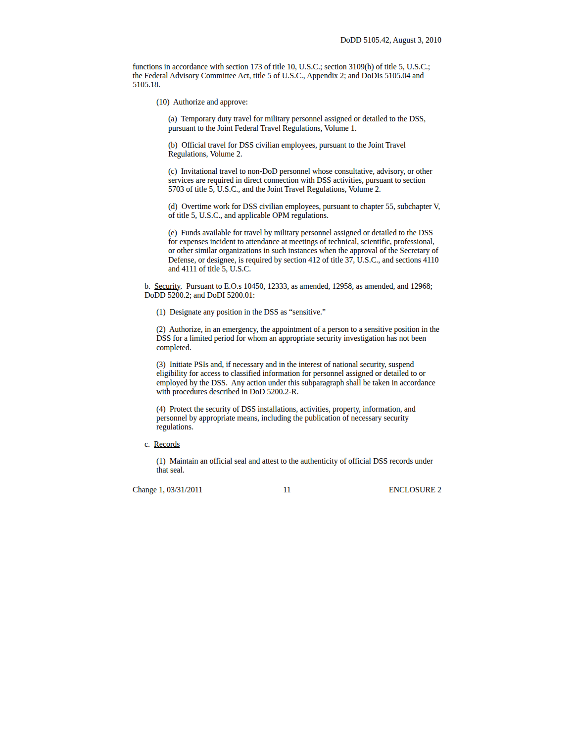DoDD 5105.42, August 3, 2010
functions in accordance with section 173 of title 10, U.S.C.; section 3109(b) of title 5, U.S.C.; the Federal Advisory Committee Act, title 5 of U.S.C., Appendix 2; and DoDIs 5105.04 and 5105.18.
(10) Authorize and approve:
(a) Temporary duty travel for military personnel assigned or detailed to the DSS, pursuant to the Joint Federal Travel Regulations, Volume 1.
(b) Official travel for DSS civilian employees, pursuant to the Joint Travel Regulations, Volume 2.
(c) Invitational travel to non-DoD personnel whose consultative, advisory, or other services are required in direct connection with DSS activities, pursuant to section 5703 of title 5, U.S.C., and the Joint Travel Regulations, Volume 2.
(d) Overtime work for DSS civilian employees, pursuant to chapter 55, subchapter V, of title 5, U.S.C., and applicable OPM regulations.
(e) Funds available for travel by military personnel assigned or detailed to the DSS for expenses incident to attendance at meetings of technical, scientific, professional, or other similar organizations in such instances when the approval of the Secretary of Defense, or designee, is required by section 412 of title 37, U.S.C., and sections 4110 and 4111 of title 5, U.S.C.
b. Security. Pursuant to E.O.s 10450, 12333, as amended, 12958, as amended, and 12968; DoDD 5200.2; and DoDI 5200.01:
(1) Designate any position in the DSS as “sensitive.”
(2) Authorize, in an emergency, the appointment of a person to a sensitive position in the DSS for a limited period for whom an appropriate security investigation has not been completed.
(3) Initiate PSIs and, if necessary and in the interest of national security, suspend eligibility for access to classified information for personnel assigned or detailed to or employed by the DSS. Any action under this subparagraph shall be taken in accordance with procedures described in DoD 5200.2-R.
(4) Protect the security of DSS installations, activities, property, information, and personnel by appropriate means, including the publication of necessary security regulations.
c. Records
(1) Maintain an official seal and attest to the authenticity of official DSS records under that seal.
| Change 1, 03/31/2011 | 11 | ENCLOSURE 2 |